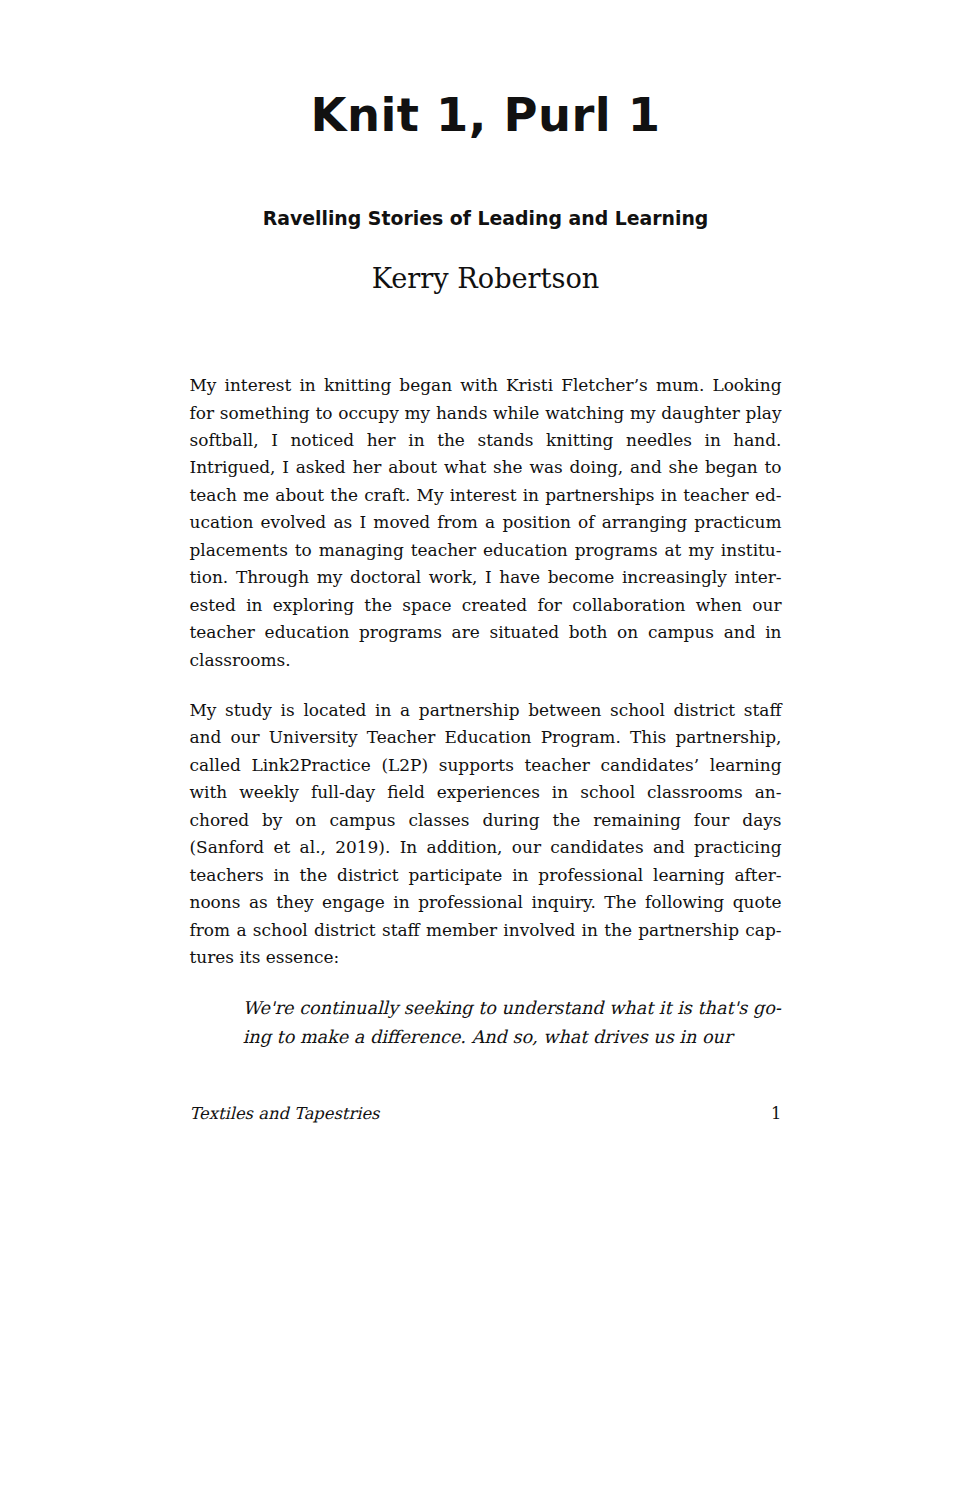Knit 1, Purl 1
Ravelling Stories of Leading and Learning
Kerry Robertson
My interest in knitting began with Kristi Fletcher’s mum. Looking for something to occupy my hands while watching my daughter play softball, I noticed her in the stands knitting needles in hand. Intrigued, I asked her about what she was doing, and she began to teach me about the craft. My interest in partnerships in teacher education evolved as I moved from a position of arranging practicum placements to managing teacher education programs at my institution. Through my doctoral work, I have become increasingly interested in exploring the space created for collaboration when our teacher education programs are situated both on campus and in classrooms.
My study is located in a partnership between school district staff and our University Teacher Education Program. This partnership, called Link2Practice (L2P) supports teacher candidates’ learning with weekly full-day field experiences in school classrooms anchored by on campus classes during the remaining four days (Sanford et al., 2019). In addition, our candidates and practicing teachers in the district participate in professional learning afternoons as they engage in professional inquiry. The following quote from a school district staff member involved in the partnership captures its essence:
We're continually seeking to understand what it is that's going to make a difference. And so, what drives us in our
Textiles and Tapestries 1